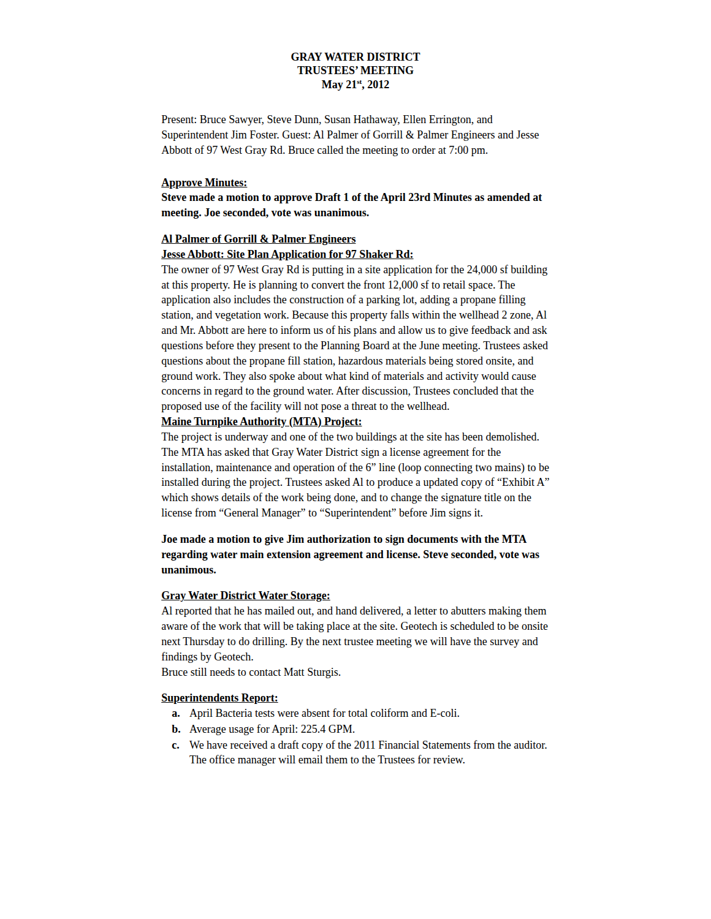GRAY WATER DISTRICT TRUSTEES’ MEETING May 21st, 2012
Present: Bruce Sawyer, Steve Dunn, Susan Hathaway, Ellen Errington, and Superintendent Jim Foster. Guest: Al Palmer of Gorrill & Palmer Engineers and Jesse Abbott of 97 West Gray Rd. Bruce called the meeting to order at 7:00 pm.
Approve Minutes:
Steve made a motion to approve Draft 1 of the April 23rd Minutes as amended at meeting. Joe seconded, vote was unanimous.
Al Palmer of Gorrill & Palmer Engineers
Jesse Abbott: Site Plan Application for 97 Shaker Rd:
The owner of 97 West Gray Rd is putting in a site application for the 24,000 sf building at this property. He is planning to convert the front 12,000 sf to retail space. The application also includes the construction of a parking lot, adding a propane filling station, and vegetation work. Because this property falls within the wellhead 2 zone, Al and Mr. Abbott are here to inform us of his plans and allow us to give feedback and ask questions before they present to the Planning Board at the June meeting. Trustees asked questions about the propane fill station, hazardous materials being stored onsite, and ground work. They also spoke about what kind of materials and activity would cause concerns in regard to the ground water. After discussion, Trustees concluded that the proposed use of the facility will not pose a threat to the wellhead.
Maine Turnpike Authority (MTA) Project:
The project is underway and one of the two buildings at the site has been demolished. The MTA has asked that Gray Water District sign a license agreement for the installation, maintenance and operation of the 6” line (loop connecting two mains) to be installed during the project. Trustees asked Al to produce a updated copy of “Exhibit A” which shows details of the work being done, and to change the signature title on the license from “General Manager” to “Superintendent” before Jim signs it.
Joe made a motion to give Jim authorization to sign documents with the MTA regarding water main extension agreement and license. Steve seconded, vote was unanimous.
Gray Water District Water Storage:
Al reported that he has mailed out, and hand delivered, a letter to abutters making them aware of the work that will be taking place at the site. Geotech is scheduled to be onsite next Thursday to do drilling. By the next trustee meeting we will have the survey and findings by Geotech.
Bruce still needs to contact Matt Sturgis.
Superintendents Report:
a. April Bacteria tests were absent for total coliform and E-coli.
b. Average usage for April: 225.4 GPM.
c. We have received a draft copy of the 2011 Financial Statements from the auditor. The office manager will email them to the Trustees for review.